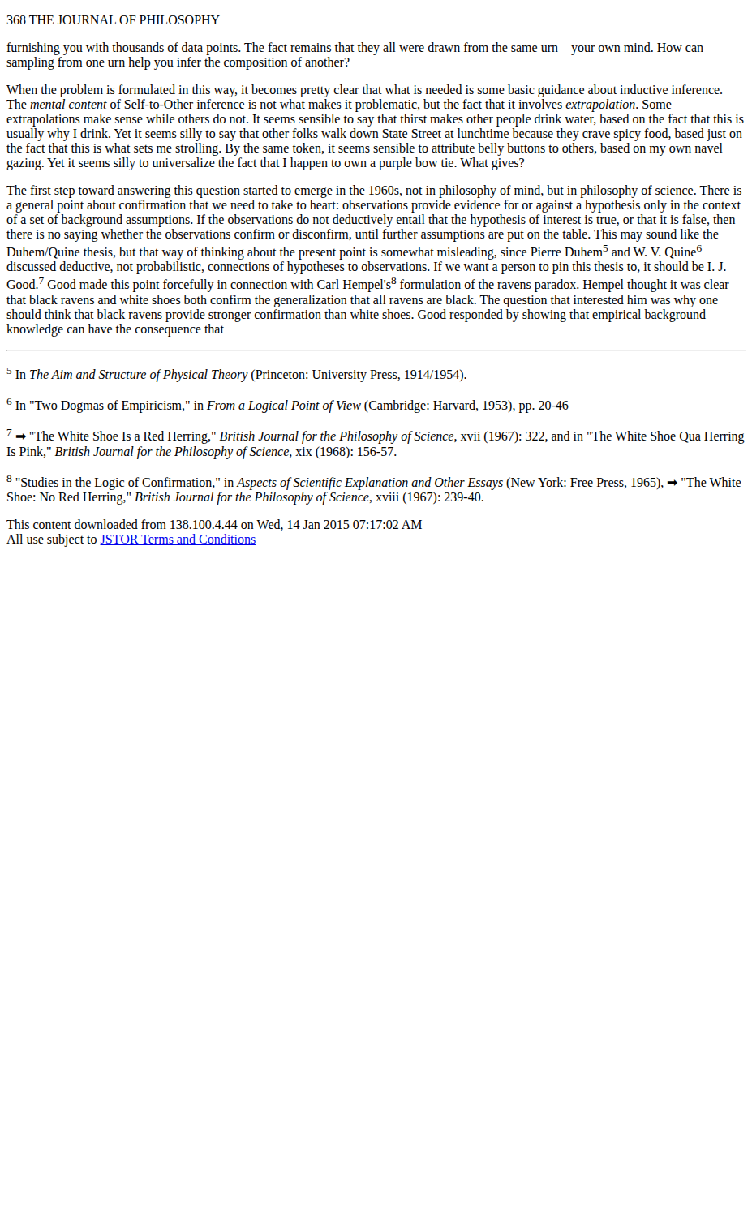368 THE JOURNAL OF PHILOSOPHY
furnishing you with thousands of data points. The fact remains that they all were drawn from the same urn—your own mind. How can sampling from one urn help you infer the composition of another?
When the problem is formulated in this way, it becomes pretty clear that what is needed is some basic guidance about inductive inference. The mental content of Self-to-Other inference is not what makes it problematic, but the fact that it involves extrapolation. Some extrapolations make sense while others do not. It seems sensible to say that thirst makes other people drink water, based on the fact that this is usually why I drink. Yet it seems silly to say that other folks walk down State Street at lunchtime because they crave spicy food, based just on the fact that this is what sets me strolling. By the same token, it seems sensible to attribute belly buttons to others, based on my own navel gazing. Yet it seems silly to universalize the fact that I happen to own a purple bow tie. What gives?
The first step toward answering this question started to emerge in the 1960s, not in philosophy of mind, but in philosophy of science. There is a general point about confirmation that we need to take to heart: observations provide evidence for or against a hypothesis only in the context of a set of background assumptions. If the observations do not deductively entail that the hypothesis of interest is true, or that it is false, then there is no saying whether the observations confirm or disconfirm, until further assumptions are put on the table. This may sound like the Duhem/Quine thesis, but that way of thinking about the present point is somewhat misleading, since Pierre Duhem5 and W. V. Quine6 discussed deductive, not probabilistic, connections of hypotheses to observations. If we want a person to pin this thesis to, it should be I. J. Good.7 Good made this point forcefully in connection with Carl Hempel's8 formulation of the ravens paradox. Hempel thought it was clear that black ravens and white shoes both confirm the generalization that all ravens are black. The question that interested him was why one should think that black ravens provide stronger confirmation than white shoes. Good responded by showing that empirical background knowledge can have the consequence that
5 In The Aim and Structure of Physical Theory (Princeton: University Press, 1914/1954).
6 In "Two Dogmas of Empiricism," in From a Logical Point of View (Cambridge: Harvard, 1953), pp. 20-46
7 ➡ "The White Shoe Is a Red Herring," British Journal for the Philosophy of Science, xvii (1967): 322, and in "The White Shoe Qua Herring Is Pink," British Journal for the Philosophy of Science, xix (1968): 156-57.
8 "Studies in the Logic of Confirmation," in Aspects of Scientific Explanation and Other Essays (New York: Free Press, 1965), ➡ "The White Shoe: No Red Herring," British Journal for the Philosophy of Science, xviii (1967): 239-40.
This content downloaded from 138.100.4.44 on Wed, 14 Jan 2015 07:17:02 AM
All use subject to JSTOR Terms and Conditions